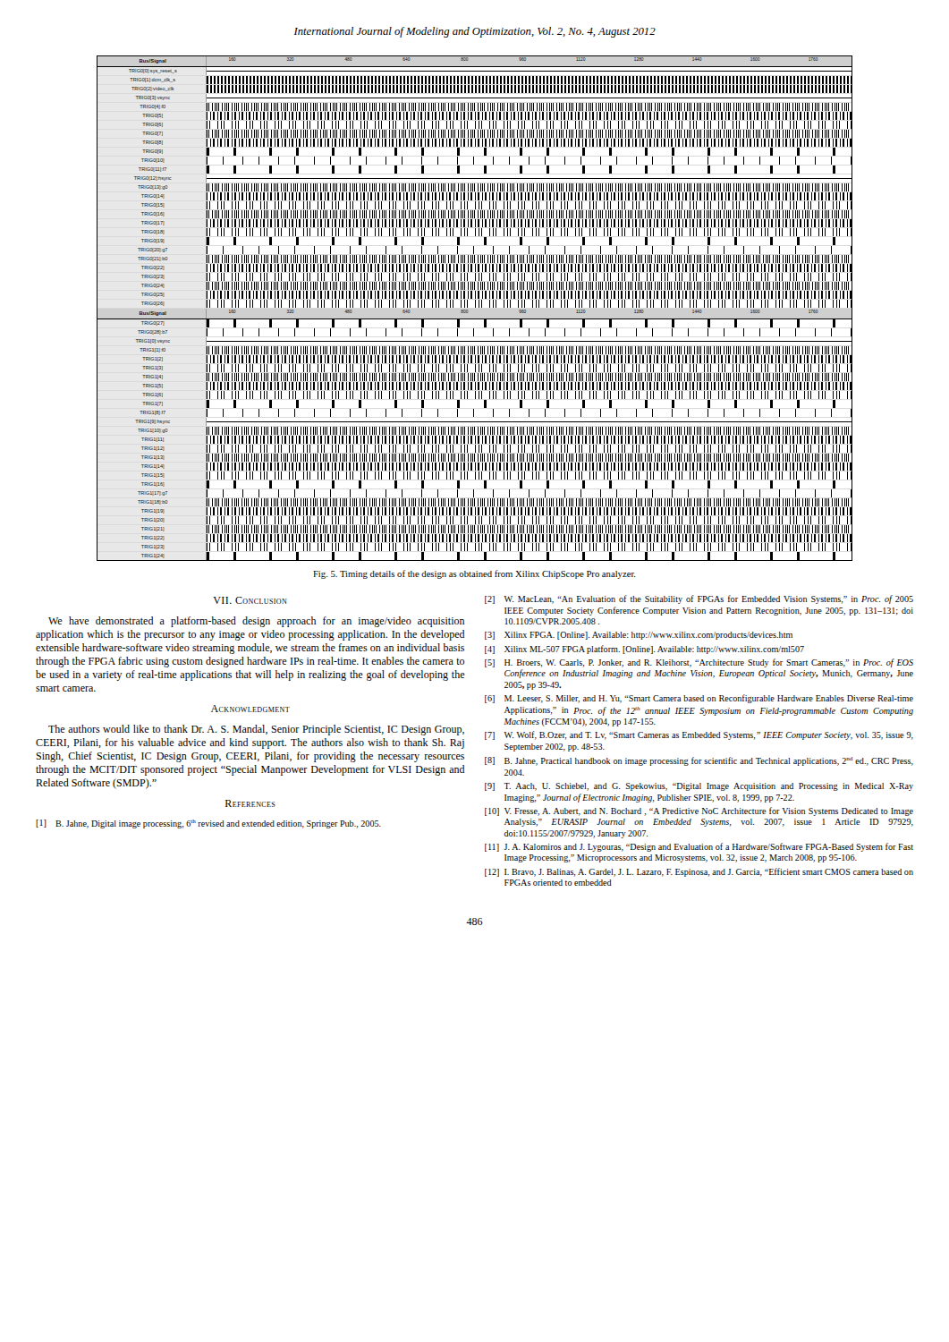International Journal of Modeling and Optimization, Vol. 2, No. 4, August 2012
Bus/Signal
160 320 480 640 800 960 1120 1280 1440 1600 1760
TRIG0[0]:sys_reset_s
TRIG0[1]:dcm_clk_s
TRIG0[2]:video_clk
TRIG0[3]:vsync
TRIG0[4]:f0
TRIG0[5]
TRIG0[6]
TRIG0[7]
TRIG0[8]
TRIG0[9]
TRIG0[10]
TRIG0[11]:f7
TRIG0[12]:hsync
TRIG0[13]:g0
TRIG0[14]
TRIG0[15]
TRIG0[16]
TRIG0[17]
TRIG0[18]
TRIG0[19]
TRIG0[20]:g7
TRIG0[21]:b0
TRIG0[22]
TRIG0[23]
TRIG0[24]
TRIG0[25]
TRIG0[26]
Bus/Signal
160 320 480 640 800 960 1120 1280 1440 1600 1760
TRIG0[27]
TRIG0[28]:b7
TRIG1[0]:vsync
TRIG1[1]:f0
TRIG1[2]
TRIG1[3]
TRIG1[4]
TRIG1[5]
TRIG1[6]
TRIG1[7]
TRIG1[8]:f7
TRIG1[9]:hsync
TRIG1[10]:g0
TRIG1[11]
TRIG1[12]
TRIG1[13]
TRIG1[14]
TRIG1[15]
TRIG1[16]
TRIG1[17]:g7
TRIG1[18]:b0
TRIG1[19]
TRIG1[20]
TRIG1[21]
TRIG1[22]
TRIG1[23]
TRIG1[24]
Fig. 5. Timing details of the design as obtained from Xilinx ChipScope Pro analyzer.
VII. Conclusion
We have demonstrated a platform-based design approach for an image/video acquisition application which is the precursor to any image or video processing application. In the developed extensible hardware-software video streaming module, we stream the frames on an individual basis through the FPGA fabric using custom designed hardware IPs in real-time. It enables the camera to be used in a variety of real-time applications that will help in realizing the goal of developing the smart camera.
Acknowledgment
The authors would like to thank Dr. A. S. Mandal, Senior Principle Scientist, IC Design Group, CEERI, Pilani, for his valuable advice and kind support. The authors also wish to thank Sh. Raj Singh, Chief Scientist, IC Design Group, CEERI, Pilani, for providing the necessary resources through the MCIT/DIT sponsored project “Special Manpower Development for VLSI Design and Related Software (SMDP).”
References
B. Jahne, Digital image processing, 6th revised and extended edition, Springer Pub., 2005.
W. MacLean, “An Evaluation of the Suitability of FPGAs for Embedded Vision Systems,” in Proc. of 2005 IEEE Computer Society Conference Computer Vision and Pattern Recognition, June 2005, pp. 131–131; doi 10.1109/CVPR.2005.408 .
Xilinx FPGA. [Online]. Available: http://www.xilinx.com/products/devices.htm
Xilinx ML-507 FPGA platform. [Online]. Available: http://www.xilinx.com/ml507
H. Broers, W. Caarls, P. Jonker, and R. Kleihorst, “Architecture Study for Smart Cameras,” in Proc. of EOS Conference on Industrial Imaging and Machine Vision, European Optical Society, Munich, Germany, June 2005, pp 39-49.
M. Leeser, S. Miller, and H. Yu, “Smart Camera based on Reconfigurable Hardware Enables Diverse Real-time Applications,” in Proc. of the 12th annual IEEE Symposium on Field-programmable Custom Computing Machines (FCCM’04), 2004, pp 147-155.
W. Wolf, B.Ozer, and T. Lv, “Smart Cameras as Embedded Systems,” IEEE Computer Society, vol. 35, issue 9, September 2002, pp. 48-53.
B. Jahne, Practical handbook on image processing for scientific and Technical applications, 2nd ed., CRC Press, 2004.
T. Aach, U. Schiebel, and G. Spekowius, “Digital Image Acquisition and Processing in Medical X-Ray Imaging,” Journal of Electronic Imaging, Publisher SPIE, vol. 8, 1999, pp 7-22.
V. Fresse, A. Aubert, and N. Bochard , “A Predictive NoC Architecture for Vision Systems Dedicated to Image Analysis,” EURASIP Journal on Embedded Systems, vol. 2007, issue 1 Article ID 97929, doi:10.1155/2007/97929, January 2007.
J. A. Kalomiros and J. Lygouras, “Design and Evaluation of a Hardware/Software FPGA-Based System for Fast Image Processing,” Microprocessors and Microsystems, vol. 32, issue 2, March 2008, pp 95-106.
I. Bravo, J. Balinas, A. Gardel, J. L. Lazaro, F. Espinosa, and J. Garcia, “Efficient smart CMOS camera based on FPGAs oriented to embedded
486